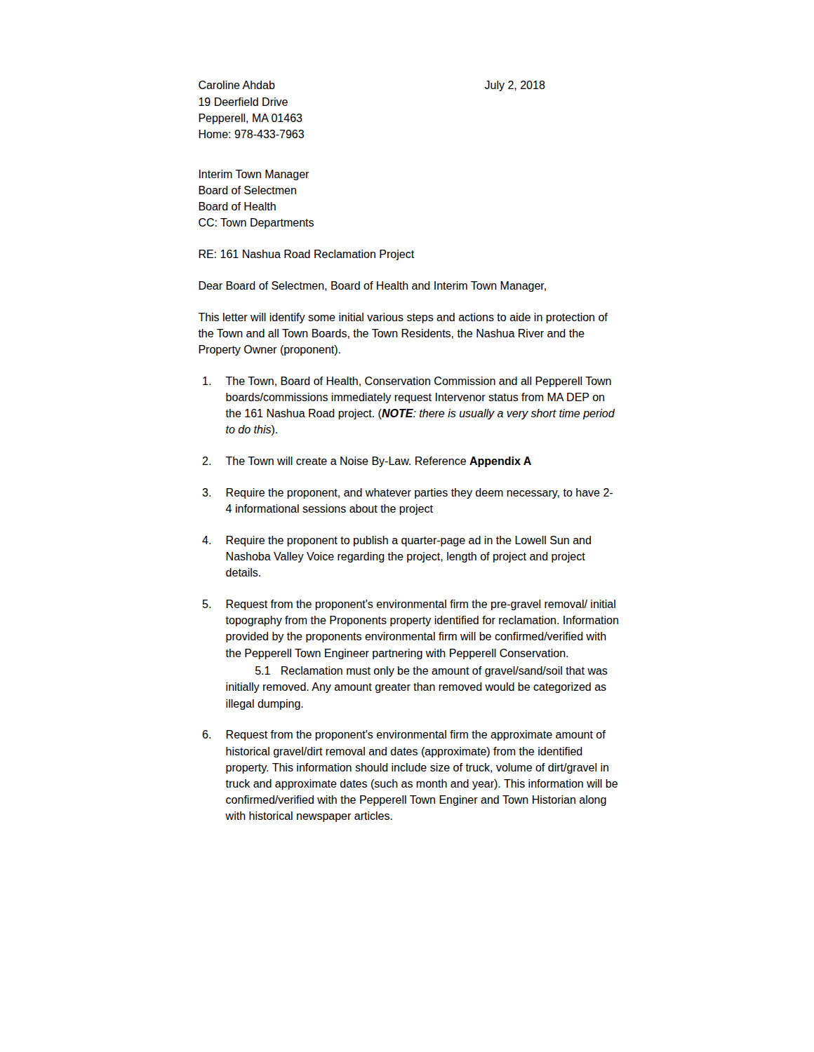Caroline Ahdab 19 Deerfield Drive Pepperell, MA 01463 Home: 978-433-7963
July 2, 2018
Interim Town Manager Board of Selectmen Board of Health CC: Town Departments
RE: 161 Nashua Road Reclamation Project
Dear Board of Selectmen, Board of Health and Interim Town Manager,
This letter will identify some initial various steps and actions to aide in protection of the Town and all Town Boards, the Town Residents, the Nashua River and the Property Owner (proponent).
The Town, Board of Health, Conservation Commission and all Pepperell Town boards/commissions immediately request Intervenor status from MA DEP on the 161 Nashua Road project. (NOTE: there is usually a very short time period to do this).
The Town will create a Noise By-Law. Reference Appendix A
Require the proponent, and whatever parties they deem necessary, to have 2-4 informational sessions about the project
Require the proponent to publish a quarter-page ad in the Lowell Sun and Nashoba Valley Voice regarding the project, length of project and project details.
Request from the proponent's environmental firm the pre-gravel removal/ initial topography from the Proponents property identified for reclamation. Information provided by the proponents environmental firm will be confirmed/verified with the Pepperell Town Engineer partnering with Pepperell Conservation. 5.1 Reclamation must only be the amount of gravel/sand/soil that was initially removed. Any amount greater than removed would be categorized as illegal dumping.
Request from the proponent's environmental firm the approximate amount of historical gravel/dirt removal and dates (approximate) from the identified property. This information should include size of truck, volume of dirt/gravel in truck and approximate dates (such as month and year). This information will be confirmed/verified with the Pepperell Town Enginer and Town Historian along with historical newspaper articles.